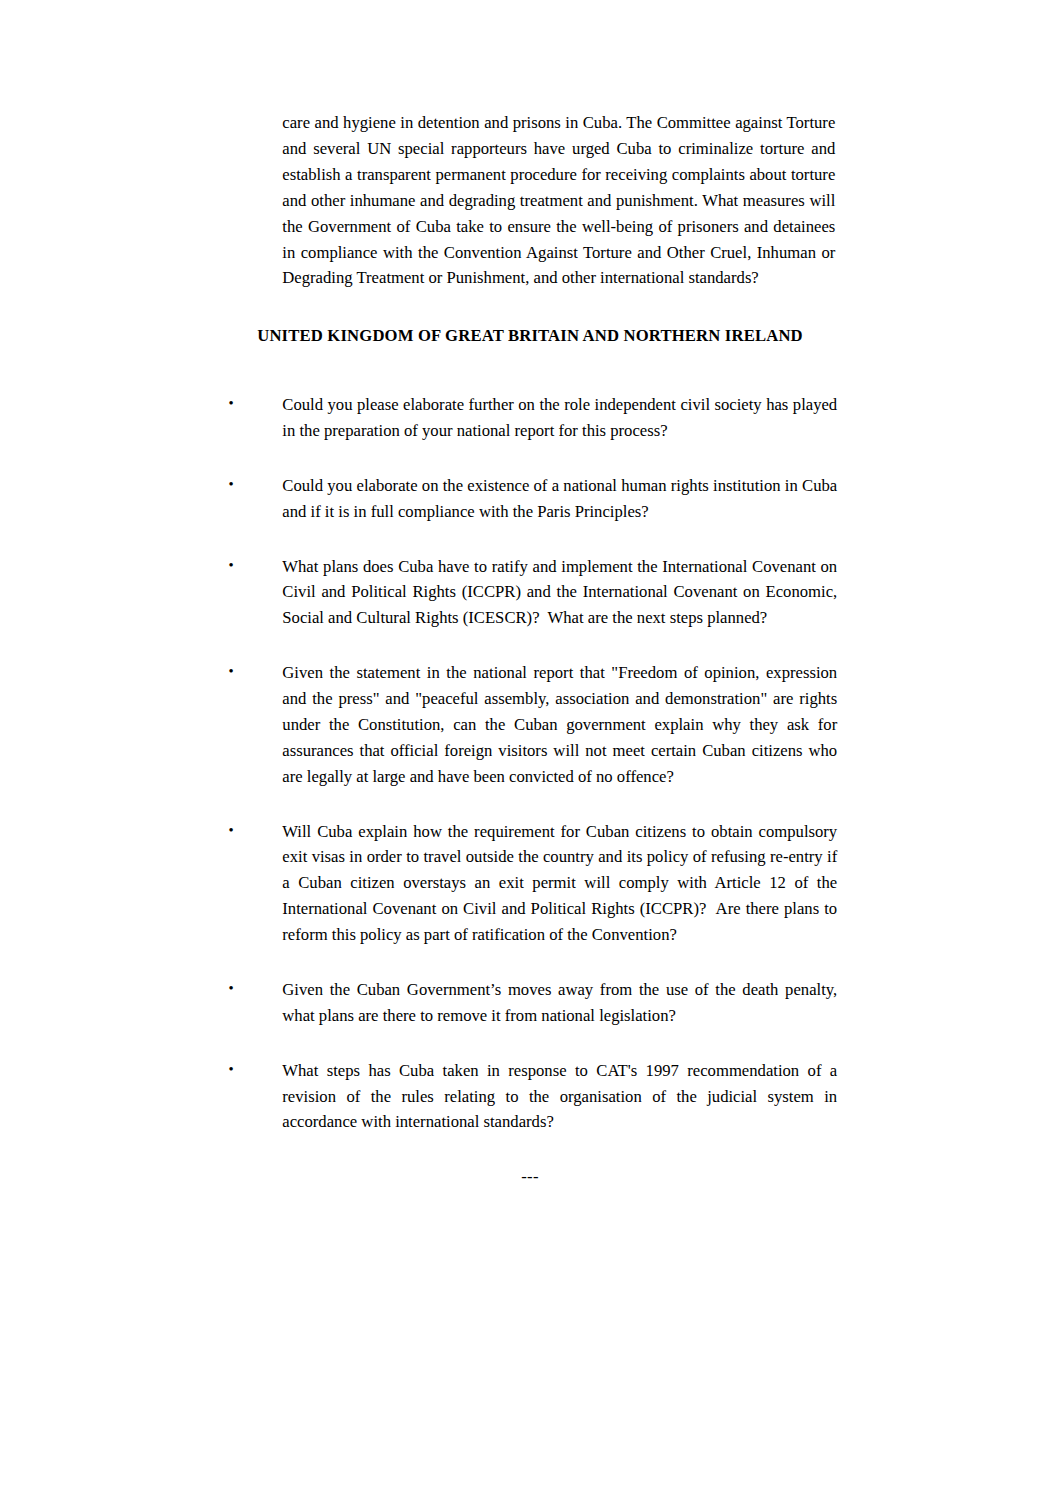care and hygiene in detention and prisons in Cuba. The Committee against Torture and several UN special rapporteurs have urged Cuba to criminalize torture and establish a transparent permanent procedure for receiving complaints about torture and other inhumane and degrading treatment and punishment. What measures will the Government of Cuba take to ensure the well-being of prisoners and detainees in compliance with the Convention Against Torture and Other Cruel, Inhuman or Degrading Treatment or Punishment, and other international standards?
UNITED KINGDOM OF GREAT BRITAIN AND NORTHERN IRELAND
Could you please elaborate further on the role independent civil society has played in the preparation of your national report for this process?
Could you elaborate on the existence of a national human rights institution in Cuba and if it is in full compliance with the Paris Principles?
What plans does Cuba have to ratify and implement the International Covenant on Civil and Political Rights (ICCPR) and the International Covenant on Economic, Social and Cultural Rights (ICESCR)? What are the next steps planned?
Given the statement in the national report that "Freedom of opinion, expression and the press" and "peaceful assembly, association and demonstration" are rights under the Constitution, can the Cuban government explain why they ask for assurances that official foreign visitors will not meet certain Cuban citizens who are legally at large and have been convicted of no offence?
Will Cuba explain how the requirement for Cuban citizens to obtain compulsory exit visas in order to travel outside the country and its policy of refusing re-entry if a Cuban citizen overstays an exit permit will comply with Article 12 of the International Covenant on Civil and Political Rights (ICCPR)? Are there plans to reform this policy as part of ratification of the Convention?
Given the Cuban Government’s moves away from the use of the death penalty, what plans are there to remove it from national legislation?
What steps has Cuba taken in response to CAT's 1997 recommendation of a revision of the rules relating to the organisation of the judicial system in accordance with international standards?
---